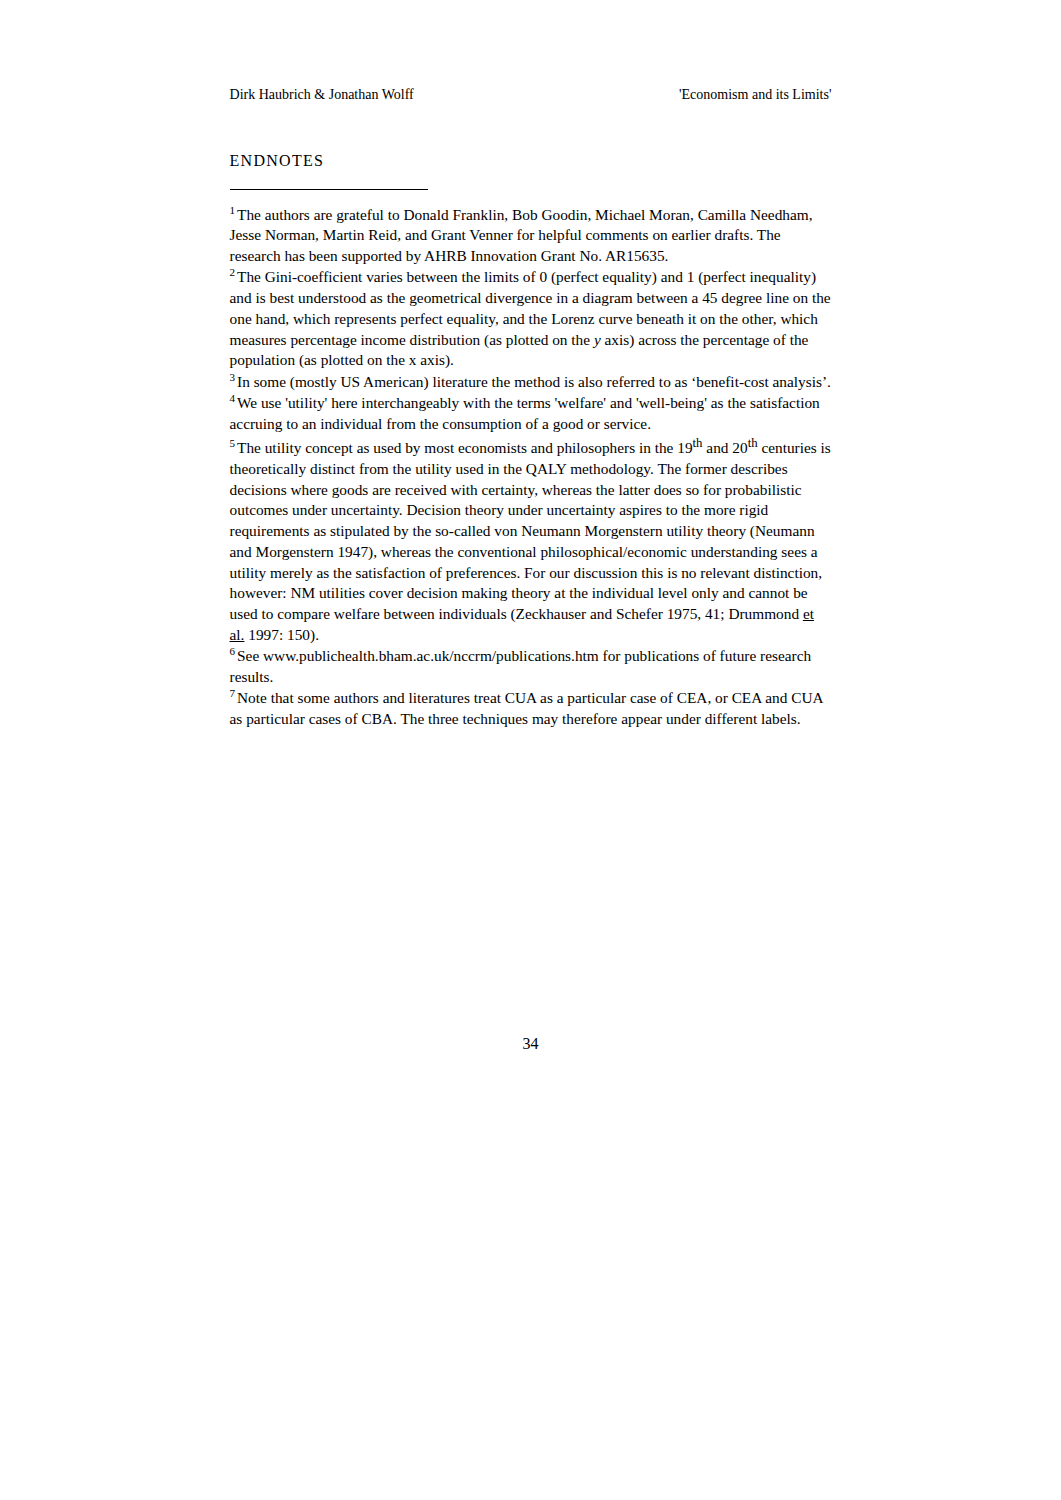Dirk Haubrich & Jonathan Wolff
'Economism and its Limits'
ENDNOTES
1The authors are grateful to Donald Franklin, Bob Goodin, Michael Moran, Camilla Needham, Jesse Norman, Martin Reid, and Grant Venner for helpful comments on earlier drafts. The research has been supported by AHRB Innovation Grant No. AR15635.
2The Gini-coefficient varies between the limits of 0 (perfect equality) and 1 (perfect inequality) and is best understood as the geometrical divergence in a diagram between a 45 degree line on the one hand, which represents perfect equality, and the Lorenz curve beneath it on the other, which measures percentage income distribution (as plotted on the y axis) across the percentage of the population (as plotted on the x axis).
3In some (mostly US American) literature the method is also referred to as ‘benefit-cost analysis’.
4We use 'utility' here interchangeably with the terms 'welfare' and 'well-being' as the satisfaction accruing to an individual from the consumption of a good or service.
5The utility concept as used by most economists and philosophers in the 19th and 20th centuries is theoretically distinct from the utility used in the QALY methodology. The former describes decisions where goods are received with certainty, whereas the latter does so for probabilistic outcomes under uncertainty. Decision theory under uncertainty aspires to the more rigid requirements as stipulated by the so-called von Neumann Morgenstern utility theory (Neumann and Morgenstern 1947), whereas the conventional philosophical/economic understanding sees a utility merely as the satisfaction of preferences. For our discussion this is no relevant distinction, however: NM utilities cover decision making theory at the individual level only and cannot be used to compare welfare between individuals (Zeckhauser and Schefer 1975, 41; Drummond et al. 1997: 150).
6See www.publichealth.bham.ac.uk/nccrm/publications.htm for publications of future research results.
7Note that some authors and literatures treat CUA as a particular case of CEA, or CEA and CUA as particular cases of CBA. The three techniques may therefore appear under different labels.
34